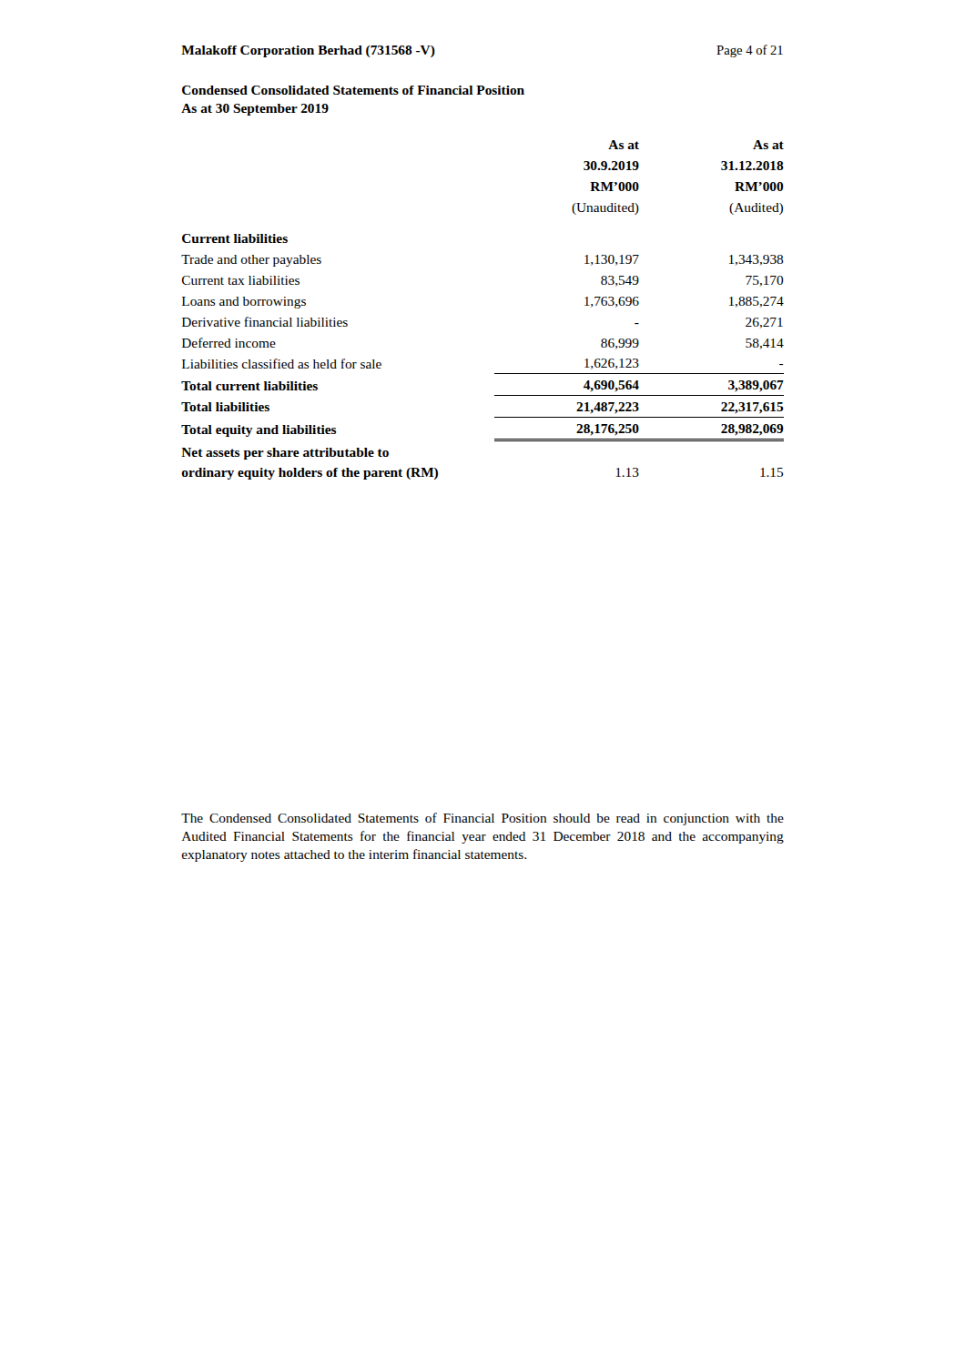Malakoff Corporation Berhad (731568 -V)
Page 4 of 21
Condensed Consolidated Statements of Financial Position
As at 30 September 2019
| | As at | As at |
| --- | --- | --- |
| | 30.9.2019 | 31.12.2018 |
| | RM’000 | RM’000 |
| | (Unaudited) | (Audited) |
| Current liabilities | | |
| Trade and other payables | 1,130,197 | 1,343,938 |
| Current tax liabilities | 83,549 | 75,170 |
| Loans and borrowings | 1,763,696 | 1,885,274 |
| Derivative financial liabilities | - | 26,271 |
| Deferred income | 86,999 | 58,414 |
| Liabilities classified as held for sale | 1,626,123 | - |
| Total current liabilities | 4,690,564 | 3,389,067 |
| Total liabilities | 21,487,223 | 22,317,615 |
| Total equity and liabilities | 28,176,250 | 28,982,069 |
| Net assets per share attributable to | | |
| ordinary equity holders of the parent (RM) | 1.13 | 1.15 |
The Condensed Consolidated Statements of Financial Position should be read in conjunction with the Audited Financial Statements for the financial year ended 31 December 2018 and the accompanying explanatory notes attached to the interim financial statements.